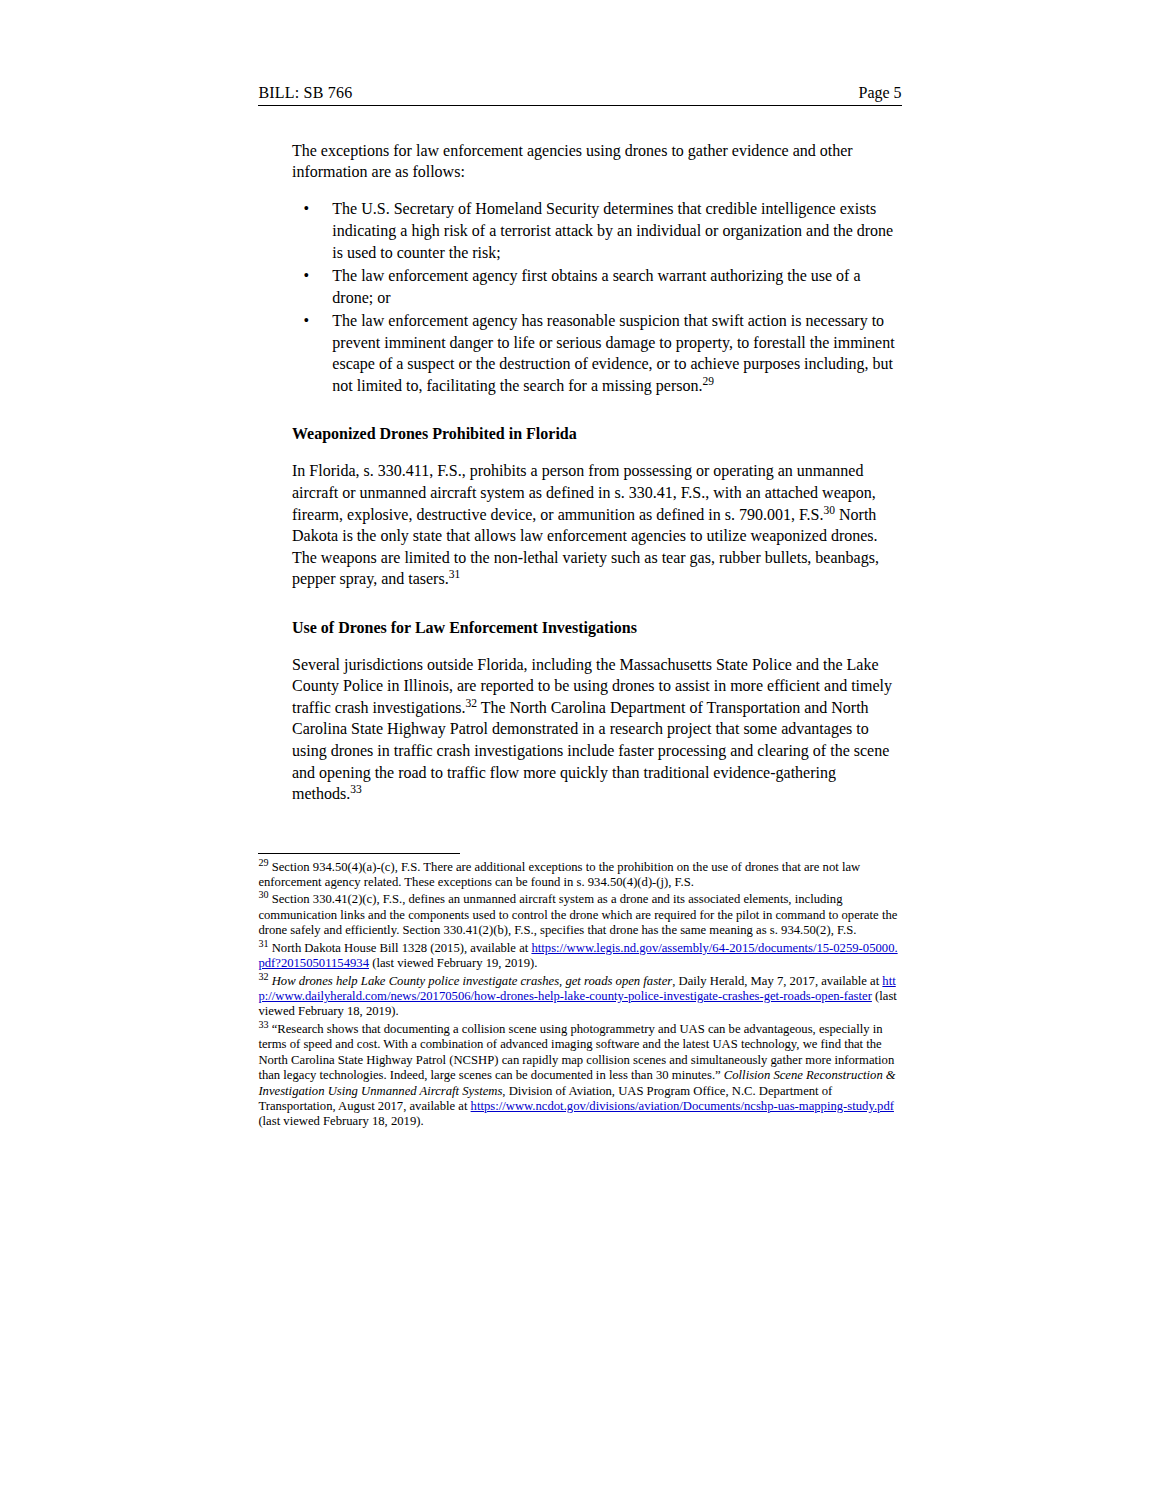BILL: SB 766
Page 5
The exceptions for law enforcement agencies using drones to gather evidence and other information are as follows:
The U.S. Secretary of Homeland Security determines that credible intelligence exists indicating a high risk of a terrorist attack by an individual or organization and the drone is used to counter the risk;
The law enforcement agency first obtains a search warrant authorizing the use of a drone; or
The law enforcement agency has reasonable suspicion that swift action is necessary to prevent imminent danger to life or serious damage to property, to forestall the imminent escape of a suspect or the destruction of evidence, or to achieve purposes including, but not limited to, facilitating the search for a missing person.29
Weaponized Drones Prohibited in Florida
In Florida, s. 330.411, F.S., prohibits a person from possessing or operating an unmanned aircraft or unmanned aircraft system as defined in s. 330.41, F.S., with an attached weapon, firearm, explosive, destructive device, or ammunition as defined in s. 790.001, F.S.30 North Dakota is the only state that allows law enforcement agencies to utilize weaponized drones. The weapons are limited to the non-lethal variety such as tear gas, rubber bullets, beanbags, pepper spray, and tasers.31
Use of Drones for Law Enforcement Investigations
Several jurisdictions outside Florida, including the Massachusetts State Police and the Lake County Police in Illinois, are reported to be using drones to assist in more efficient and timely traffic crash investigations.32 The North Carolina Department of Transportation and North Carolina State Highway Patrol demonstrated in a research project that some advantages to using drones in traffic crash investigations include faster processing and clearing of the scene and opening the road to traffic flow more quickly than traditional evidence-gathering methods.33
29 Section 934.50(4)(a)-(c), F.S. There are additional exceptions to the prohibition on the use of drones that are not law enforcement agency related. These exceptions can be found in s. 934.50(4)(d)-(j), F.S.
30 Section 330.41(2)(c), F.S., defines an unmanned aircraft system as a drone and its associated elements, including communication links and the components used to control the drone which are required for the pilot in command to operate the drone safely and efficiently. Section 330.41(2)(b), F.S., specifies that drone has the same meaning as s. 934.50(2), F.S.
31 North Dakota House Bill 1328 (2015), available at https://www.legis.nd.gov/assembly/64-2015/documents/15-0259-05000.pdf?20150501154934 (last viewed February 19, 2019).
32 How drones help Lake County police investigate crashes, get roads open faster, Daily Herald, May 7, 2017, available at http://www.dailyherald.com/news/20170506/how-drones-help-lake-county-police-investigate-crashes-get-roads-open-faster (last viewed February 18, 2019).
33 “Research shows that documenting a collision scene using photogrammetry and UAS can be advantageous, especially in terms of speed and cost. With a combination of advanced imaging software and the latest UAS technology, we find that the North Carolina State Highway Patrol (NCSHP) can rapidly map collision scenes and simultaneously gather more information than legacy technologies. Indeed, large scenes can be documented in less than 30 minutes.” Collision Scene Reconstruction & Investigation Using Unmanned Aircraft Systems, Division of Aviation, UAS Program Office, N.C. Department of Transportation, August 2017, available at https://www.ncdot.gov/divisions/aviation/Documents/ncshp-uas-mapping-study.pdf (last viewed February 18, 2019).